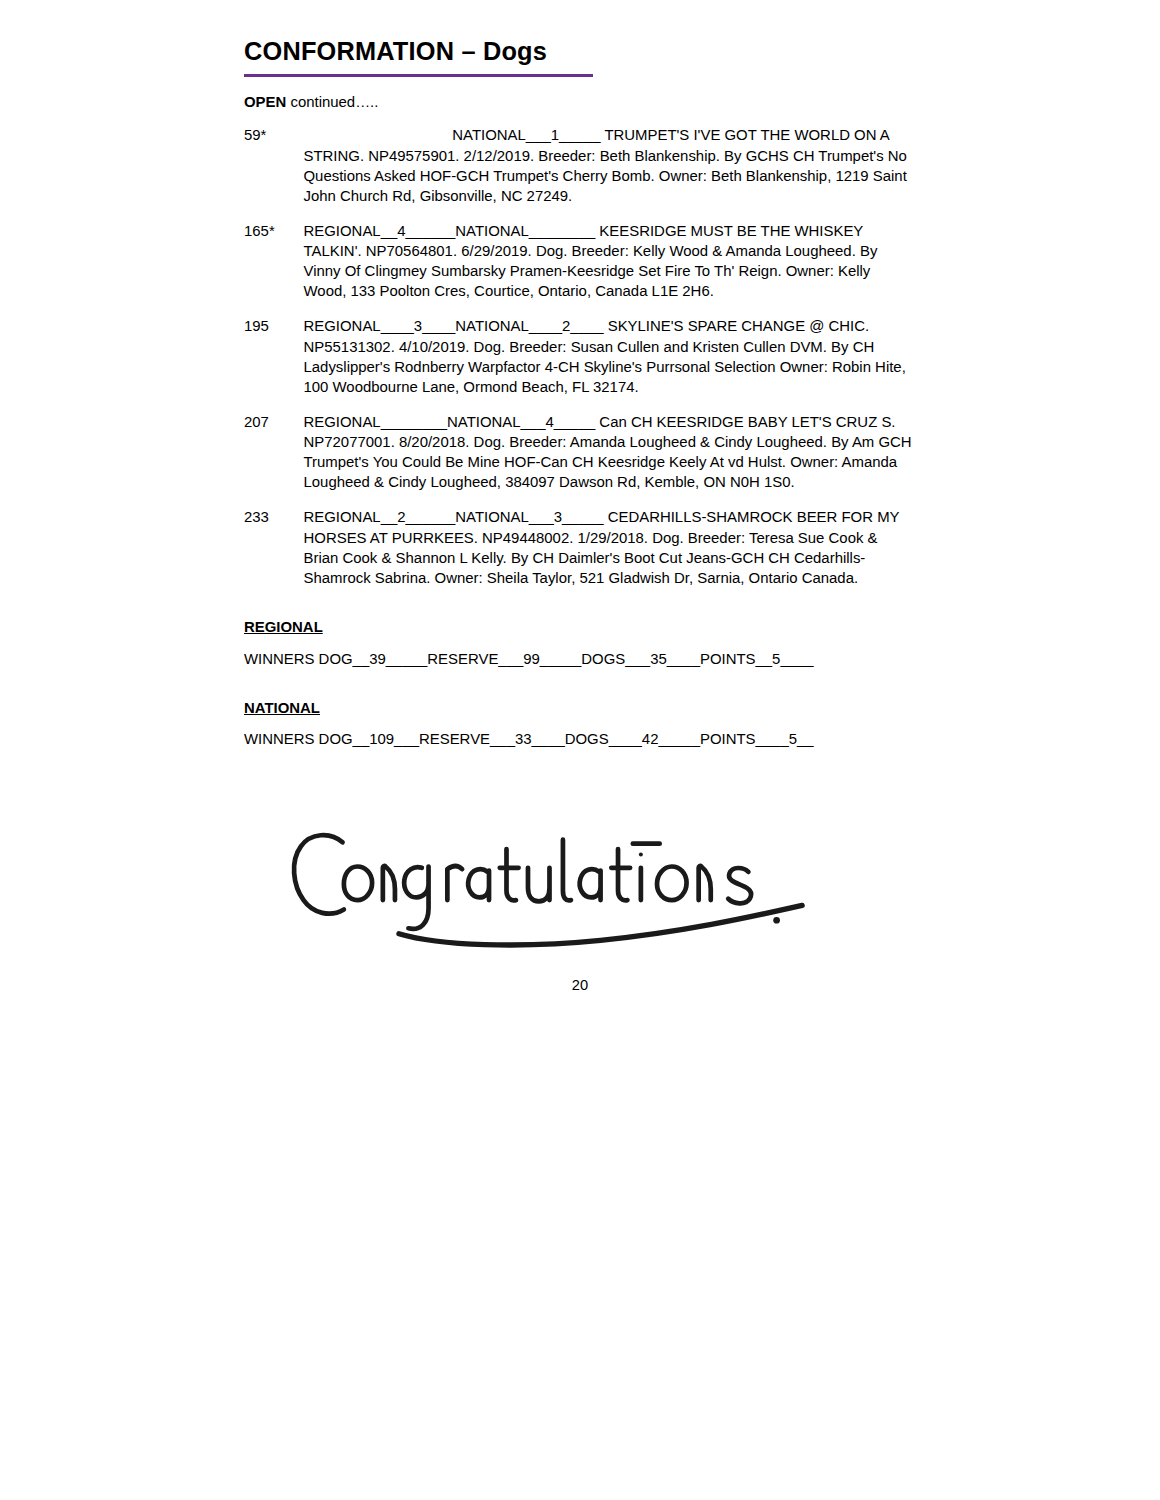CONFORMATION – Dogs
OPEN continued…..
59*
NATIONAL___1_____ TRUMPET'S I'VE GOT THE WORLD ON A STRING. NP49575901. 2/12/2019. Breeder: Beth Blankenship. By GCHS CH Trumpet's No Questions Asked HOF-GCH Trumpet's Cherry Bomb. Owner: Beth Blankenship, 1219 Saint John Church Rd, Gibsonville, NC 27249.
165*
REGIONAL__4______NATIONAL________ KEESRIDGE MUST BE THE WHISKEY TALKIN'. NP70564801. 6/29/2019. Dog. Breeder: Kelly Wood & Amanda Lougheed. By Vinny Of Clingmey Sumbarsky Pramen-Keesridge Set Fire To Th' Reign. Owner: Kelly Wood, 133 Poolton Cres, Courtice, Ontario, Canada L1E 2H6.
195
REGIONAL____3____NATIONAL____2____ SKYLINE'S SPARE CHANGE @ CHIC. NP55131302. 4/10/2019. Dog. Breeder: Susan Cullen and Kristen Cullen DVM. By CH Ladyslipper's Rodnberry Warpfactor 4-CH Skyline's Purrsonal Selection Owner: Robin Hite, 100 Woodbourne Lane, Ormond Beach, FL 32174.
207
REGIONAL________NATIONAL___4_____ Can CH KEESRIDGE BABY LET'S CRUZ S. NP72077001. 8/20/2018. Dog. Breeder: Amanda Lougheed & Cindy Lougheed. By Am GCH Trumpet's You Could Be Mine HOF-Can CH Keesridge Keely At vd Hulst. Owner: Amanda Lougheed & Cindy Lougheed, 384097 Dawson Rd, Kemble, ON N0H 1S0.
233
REGIONAL__2______NATIONAL___3_____ CEDARHILLS-SHAMROCK BEER FOR MY HORSES AT PURRKEES. NP49448002. 1/29/2018. Dog. Breeder: Teresa Sue Cook & Brian Cook & Shannon L Kelly. By CH Daimler's Boot Cut Jeans-GCH CH Cedarhills-Shamrock Sabrina. Owner: Sheila Taylor, 521 Gladwish Dr, Sarnia, Ontario Canada.
REGIONAL
WINNERS DOG__39_____RESERVE___99_____DOGS___35____POINTS__5____
NATIONAL
WINNERS DOG__109___RESERVE___33____DOGS____42_____POINTS____5__
20